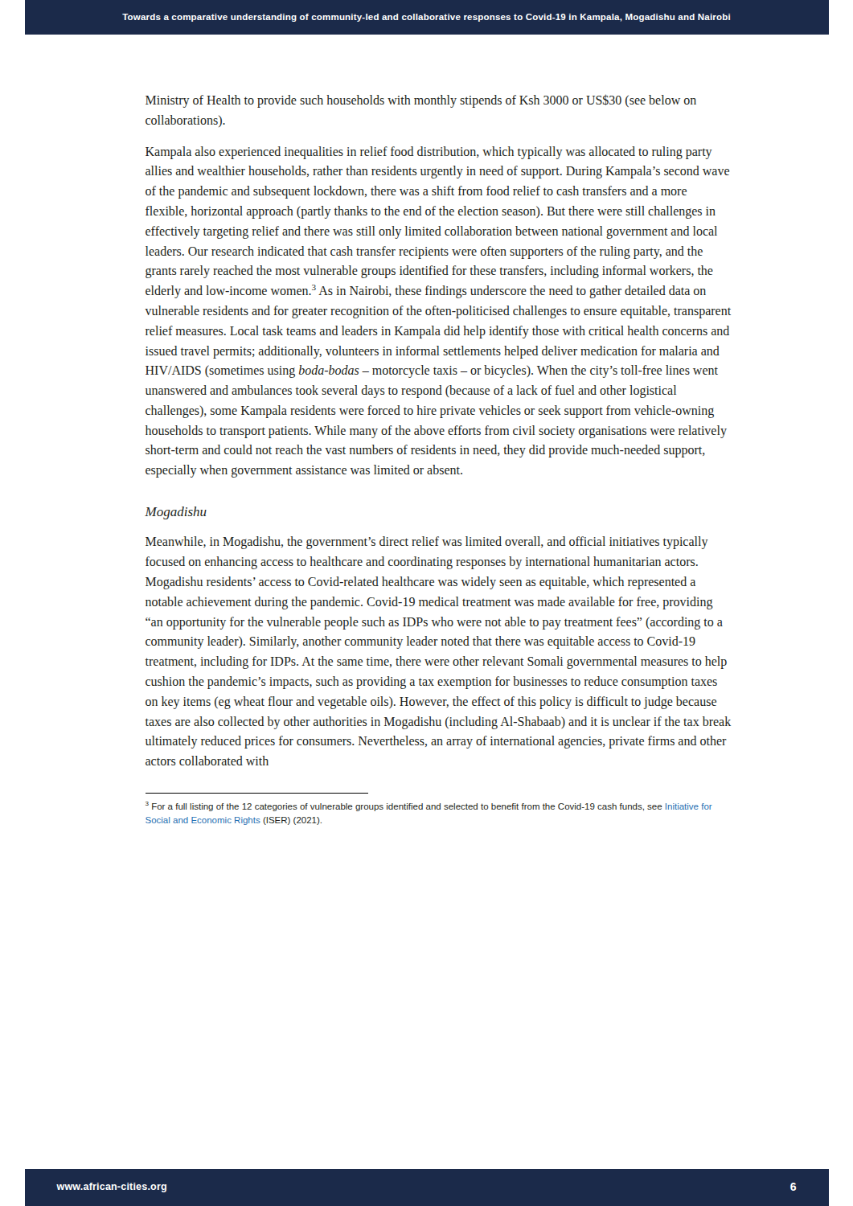Towards a comparative understanding of community-led and collaborative responses to Covid-19 in Kampala, Mogadishu and Nairobi
Ministry of Health to provide such households with monthly stipends of Ksh 3000 or US$30 (see below on collaborations).
Kampala also experienced inequalities in relief food distribution, which typically was allocated to ruling party allies and wealthier households, rather than residents urgently in need of support. During Kampala’s second wave of the pandemic and subsequent lockdown, there was a shift from food relief to cash transfers and a more flexible, horizontal approach (partly thanks to the end of the election season). But there were still challenges in effectively targeting relief and there was still only limited collaboration between national government and local leaders. Our research indicated that cash transfer recipients were often supporters of the ruling party, and the grants rarely reached the most vulnerable groups identified for these transfers, including informal workers, the elderly and low-income women.3 As in Nairobi, these findings underscore the need to gather detailed data on vulnerable residents and for greater recognition of the often-politicised challenges to ensure equitable, transparent relief measures. Local task teams and leaders in Kampala did help identify those with critical health concerns and issued travel permits; additionally, volunteers in informal settlements helped deliver medication for malaria and HIV/AIDS (sometimes using boda-bodas – motorcycle taxis – or bicycles). When the city’s toll-free lines went unanswered and ambulances took several days to respond (because of a lack of fuel and other logistical challenges), some Kampala residents were forced to hire private vehicles or seek support from vehicle-owning households to transport patients. While many of the above efforts from civil society organisations were relatively short-term and could not reach the vast numbers of residents in need, they did provide much-needed support, especially when government assistance was limited or absent.
Mogadishu
Meanwhile, in Mogadishu, the government’s direct relief was limited overall, and official initiatives typically focused on enhancing access to healthcare and coordinating responses by international humanitarian actors. Mogadishu residents’ access to Covid-related healthcare was widely seen as equitable, which represented a notable achievement during the pandemic. Covid-19 medical treatment was made available for free, providing “an opportunity for the vulnerable people such as IDPs who were not able to pay treatment fees” (according to a community leader). Similarly, another community leader noted that there was equitable access to Covid-19 treatment, including for IDPs. At the same time, there were other relevant Somali governmental measures to help cushion the pandemic’s impacts, such as providing a tax exemption for businesses to reduce consumption taxes on key items (eg wheat flour and vegetable oils). However, the effect of this policy is difficult to judge because taxes are also collected by other authorities in Mogadishu (including Al-Shabaab) and it is unclear if the tax break ultimately reduced prices for consumers. Nevertheless, an array of international agencies, private firms and other actors collaborated with
3 For a full listing of the 12 categories of vulnerable groups identified and selected to benefit from the Covid-19 cash funds, see Initiative for Social and Economic Rights (ISER) (2021).
www.african-cities.org 6